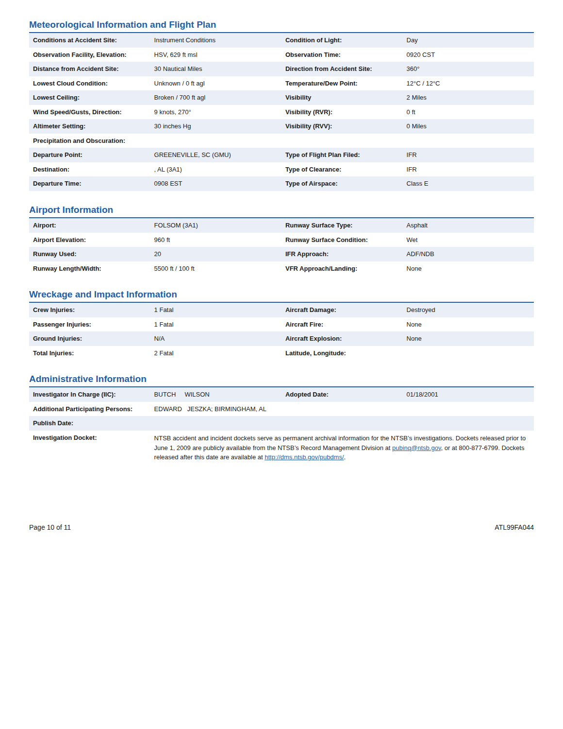Meteorological Information and Flight Plan
| Conditions at Accident Site: | Instrument Conditions | Condition of Light: | Day |
| Observation Facility, Elevation: | HSV, 629 ft msl | Observation Time: | 0920 CST |
| Distance from Accident Site: | 30 Nautical Miles | Direction from Accident Site: | 360° |
| Lowest Cloud Condition: | Unknown / 0 ft agl | Temperature/Dew Point: | 12°C / 12°C |
| Lowest Ceiling: | Broken / 700 ft agl | Visibility | 2 Miles |
| Wind Speed/Gusts, Direction: | 9 knots, 270° | Visibility (RVR): | 0 ft |
| Altimeter Setting: | 30 inches Hg | Visibility (RVV): | 0 Miles |
| Precipitation and Obscuration: | | | |
| Departure Point: | GREENEVILLE, SC (GMU) | Type of Flight Plan Filed: | IFR |
| Destination: | , AL (3A1) | Type of Clearance: | IFR |
| Departure Time: | 0908 EST | Type of Airspace: | Class E |
Airport Information
| Airport: | FOLSOM (3A1) | Runway Surface Type: | Asphalt |
| Airport Elevation: | 960 ft | Runway Surface Condition: | Wet |
| Runway Used: | 20 | IFR Approach: | ADF/NDB |
| Runway Length/Width: | 5500 ft / 100 ft | VFR Approach/Landing: | None |
Wreckage and Impact Information
| Crew Injuries: | 1 Fatal | Aircraft Damage: | Destroyed |
| Passenger Injuries: | 1 Fatal | Aircraft Fire: | None |
| Ground Injuries: | N/A | Aircraft Explosion: | None |
| Total Injuries: | 2 Fatal | Latitude, Longitude: | |
Administrative Information
| Investigator In Charge (IIC): | BUTCH WILSON | Adopted Date: | 01/18/2001 |
| Additional Participating Persons: | EDWARD JESZKA; BIRMINGHAM, AL |
| Publish Date: | |
| Investigation Docket: | NTSB accident and incident dockets serve as permanent archival information for the NTSB’s investigations. Dockets released prior to June 1, 2009 are publicly available from the NTSB’s Record Management Division at pubinq@ntsb.gov , or at 800-877-6799. Dockets released after this date are available at http://dms.ntsb.gov/pubdms/ . |
Page 10 of 11 ATL99FA044